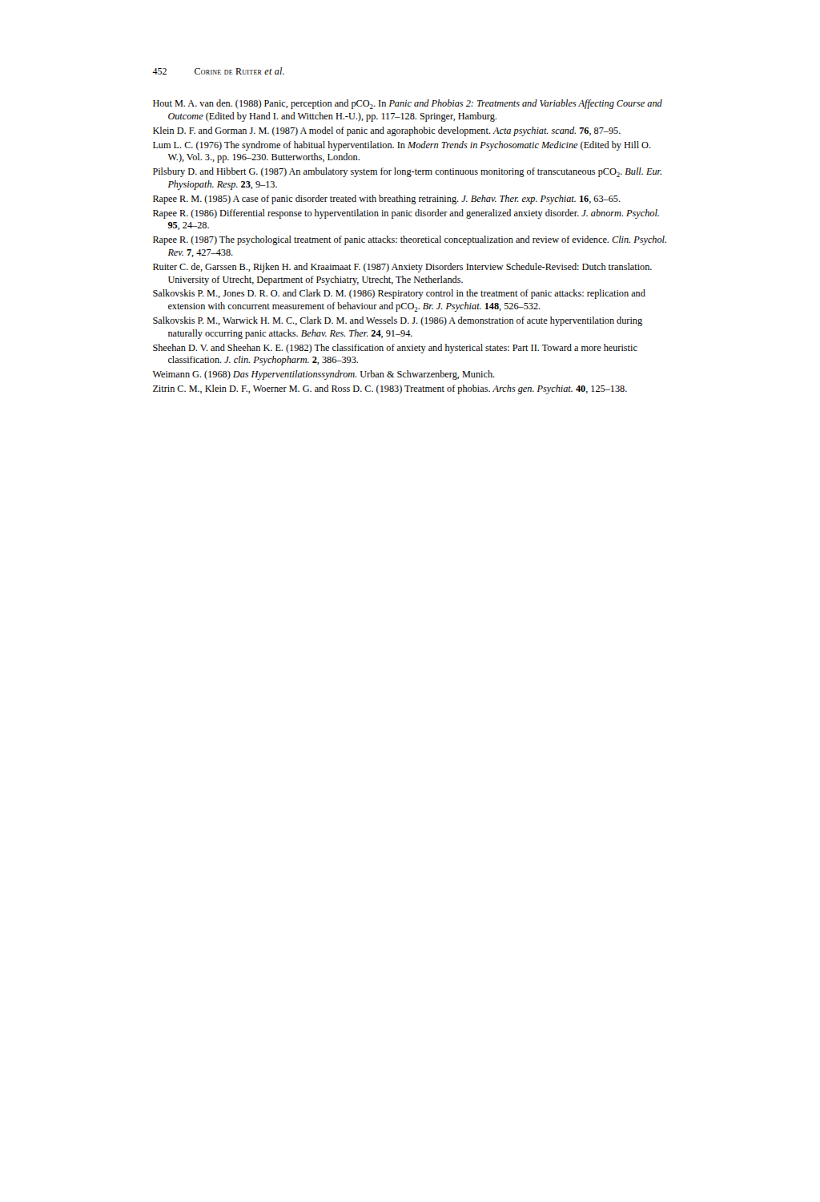452 Corine de Ruiter et al.
Hout M. A. van den. (1988) Panic, perception and pCO2. In Panic and Phobias 2: Treatments and Variables Affecting Course and Outcome (Edited by Hand I. and Wittchen H.-U.), pp. 117–128. Springer, Hamburg.
Klein D. F. and Gorman J. M. (1987) A model of panic and agoraphobic development. Acta psychiat. scand. 76, 87–95.
Lum L. C. (1976) The syndrome of habitual hyperventilation. In Modern Trends in Psychosomatic Medicine (Edited by Hill O. W.), Vol. 3., pp. 196–230. Butterworths, London.
Pilsbury D. and Hibbert G. (1987) An ambulatory system for long-term continuous monitoring of transcutaneous pCO2. Bull. Eur. Physiopath. Resp. 23, 9–13.
Rapee R. M. (1985) A case of panic disorder treated with breathing retraining. J. Behav. Ther. exp. Psychiat. 16, 63–65.
Rapee R. (1986) Differential response to hyperventilation in panic disorder and generalized anxiety disorder. J. abnorm. Psychol. 95, 24–28.
Rapee R. (1987) The psychological treatment of panic attacks: theoretical conceptualization and review of evidence. Clin. Psychol. Rev. 7, 427–438.
Ruiter C. de, Garssen B., Rijken H. and Kraaimaat F. (1987) Anxiety Disorders Interview Schedule-Revised: Dutch translation. University of Utrecht, Department of Psychiatry, Utrecht, The Netherlands.
Salkovskis P. M., Jones D. R. O. and Clark D. M. (1986) Respiratory control in the treatment of panic attacks: replication and extension with concurrent measurement of behaviour and pCO2. Br. J. Psychiat. 148, 526–532.
Salkovskis P. M., Warwick H. M. C., Clark D. M. and Wessels D. J. (1986) A demonstration of acute hyperventilation during naturally occurring panic attacks. Behav. Res. Ther. 24, 91–94.
Sheehan D. V. and Sheehan K. E. (1982) The classification of anxiety and hysterical states: Part II. Toward a more heuristic classification. J. clin. Psychopharm. 2, 386–393.
Weimann G. (1968) Das Hyperventilationssyndrom. Urban & Schwarzenberg, Munich.
Zitrin C. M., Klein D. F., Woerner M. G. and Ross D. C. (1983) Treatment of phobias. Archs gen. Psychiat. 40, 125–138.